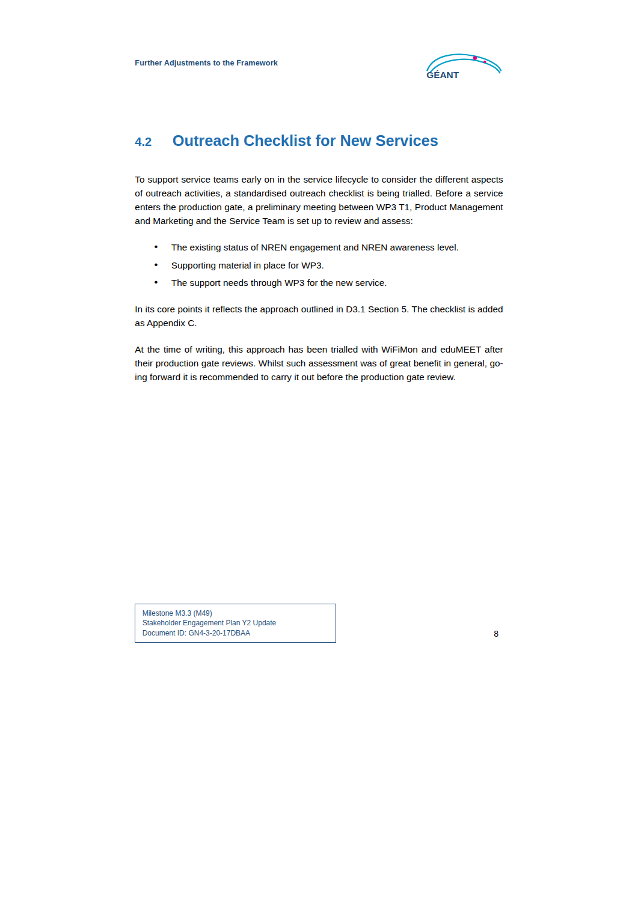Further Adjustments to the Framework
GÉANT
4.2 Outreach Checklist for New Services
To support service teams early on in the service lifecycle to consider the different aspects of outreach activities, a standardised outreach checklist is being trialled. Before a service enters the production gate, a preliminary meeting between WP3 T1, Product Management and Marketing and the Service Team is set up to review and assess:
The existing status of NREN engagement and NREN awareness level.
Supporting material in place for WP3.
The support needs through WP3 for the new service.
In its core points it reflects the approach outlined in D3.1 Section 5. The checklist is added as Appendix C.
At the time of writing, this approach has been trialled with WiFiMon and eduMEET after their production gate reviews. Whilst such assessment was of great benefit in general, going forward it is recommended to carry it out before the production gate review.
Milestone M3.3 (M49)
Stakeholder Engagement Plan Y2 Update
Document ID: GN4-3-20-17DBAA
8